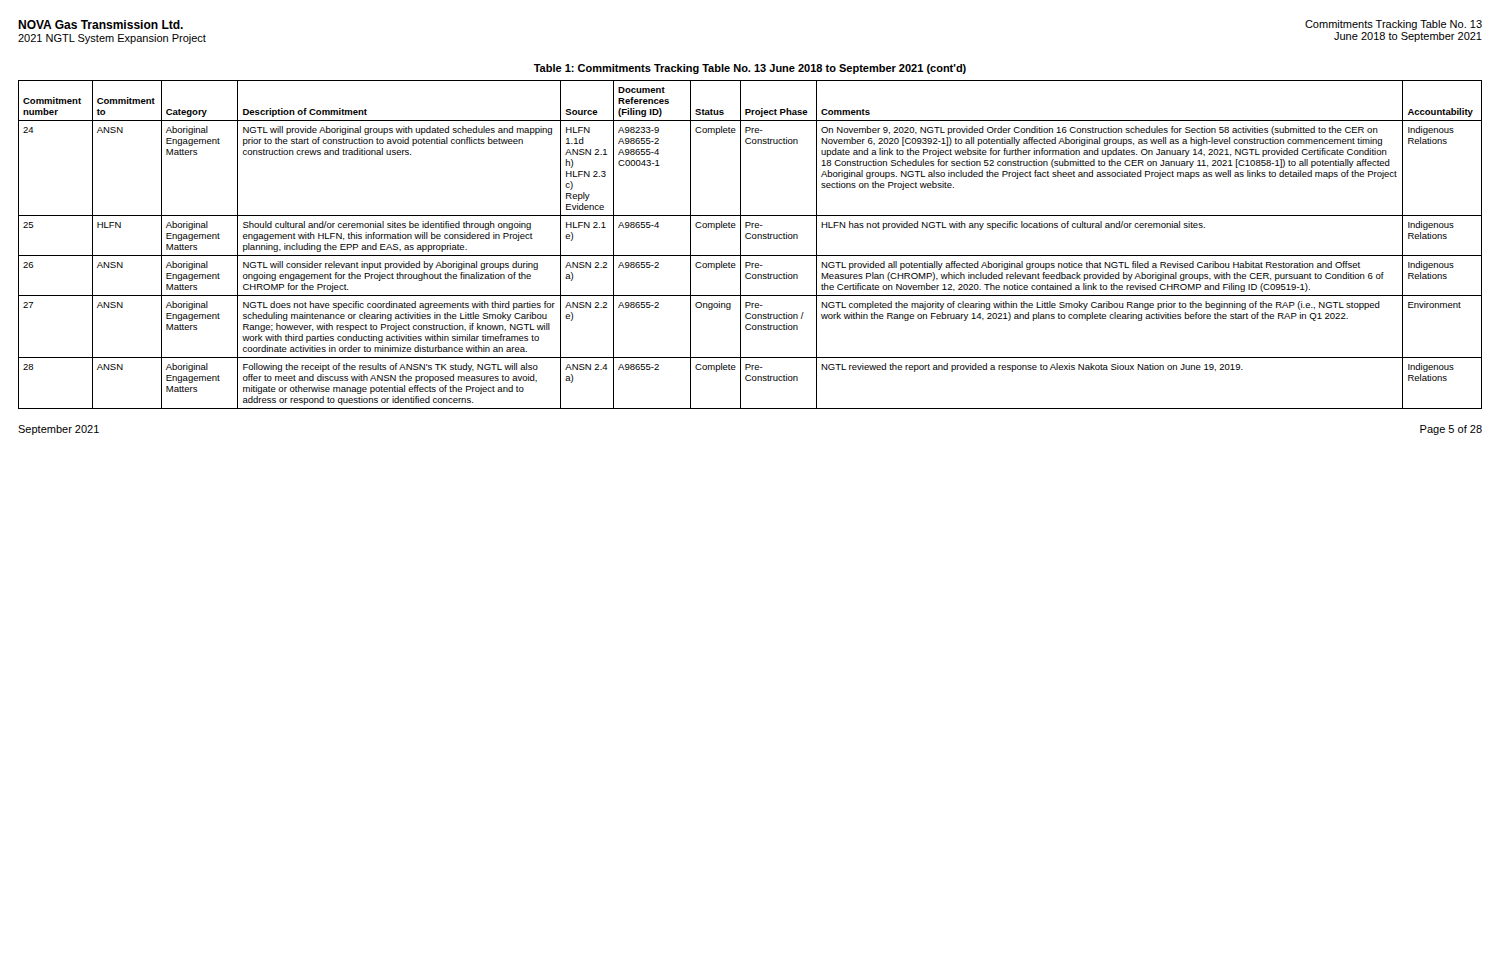NOVA Gas Transmission Ltd.
2021 NGTL System Expansion Project
Commitments Tracking Table No. 13
June 2018 to September 2021
Table 1: Commitments Tracking Table No. 13 June 2018 to September 2021 (cont'd)
| Commitment number | Commitment to | Category | Description of Commitment | Source | Document References (Filing ID) | Status | Project Phase | Comments | Accountability |
| --- | --- | --- | --- | --- | --- | --- | --- | --- | --- |
| 24 | ANSN | Aboriginal Engagement Matters | NGTL will provide Aboriginal groups with updated schedules and mapping prior to the start of construction to avoid potential conflicts between construction crews and traditional users. | HLFN 1.1d ANSN 2.1 h) HLFN 2.3 c) Reply Evidence | A98233-9 A98655-2 A98655-4 C00043-1 | Complete | Pre-Construction | On November 9, 2020, NGTL provided Order Condition 16 Construction schedules for Section 58 activities (submitted to the CER on November 6, 2020 [C09392-1]) to all potentially affected Aboriginal groups, as well as a high-level construction commencement timing update and a link to the Project website for further information and updates. On January 14, 2021, NGTL provided Certificate Condition 18 Construction Schedules for section 52 construction (submitted to the CER on January 11, 2021 [C10858-1]) to all potentially affected Aboriginal groups. NGTL also included the Project fact sheet and associated Project maps as well as links to detailed maps of the Project sections on the Project website. | Indigenous Relations |
| 25 | HLFN | Aboriginal Engagement Matters | Should cultural and/or ceremonial sites be identified through ongoing engagement with HLFN, this information will be considered in Project planning, including the EPP and EAS, as appropriate. | HLFN 2.1 e) | A98655-4 | Complete | Pre-Construction | HLFN has not provided NGTL with any specific locations of cultural and/or ceremonial sites. | Indigenous Relations |
| 26 | ANSN | Aboriginal Engagement Matters | NGTL will consider relevant input provided by Aboriginal groups during ongoing engagement for the Project throughout the finalization of the CHROMP for the Project. | ANSN 2.2 a) | A98655-2 | Complete | Pre-Construction | NGTL provided all potentially affected Aboriginal groups notice that NGTL filed a Revised Caribou Habitat Restoration and Offset Measures Plan (CHROMP), which included relevant feedback provided by Aboriginal groups, with the CER, pursuant to Condition 6 of the Certificate on November 12, 2020. The notice contained a link to the revised CHROMP and Filing ID (C09519-1). | Indigenous Relations |
| 27 | ANSN | Aboriginal Engagement Matters | NGTL does not have specific coordinated agreements with third parties for scheduling maintenance or clearing activities in the Little Smoky Caribou Range; however, with respect to Project construction, if known, NGTL will work with third parties conducting activities within similar timeframes to coordinate activities in order to minimize disturbance within an area. | ANSN 2.2 e) | A98655-2 | Ongoing | Pre-Construction / Construction | NGTL completed the majority of clearing within the Little Smoky Caribou Range prior to the beginning of the RAP (i.e., NGTL stopped work within the Range on February 14, 2021) and plans to complete clearing activities before the start of the RAP in Q1 2022. | Environment |
| 28 | ANSN | Aboriginal Engagement Matters | Following the receipt of the results of ANSN's TK study, NGTL will also offer to meet and discuss with ANSN the proposed measures to avoid, mitigate or otherwise manage potential effects of the Project and to address or respond to questions or identified concerns. | ANSN 2.4 a) | A98655-2 | Complete | Pre-Construction | NGTL reviewed the report and provided a response to Alexis Nakota Sioux Nation on June 19, 2019. | Indigenous Relations |
September 2021
Page 5 of 28